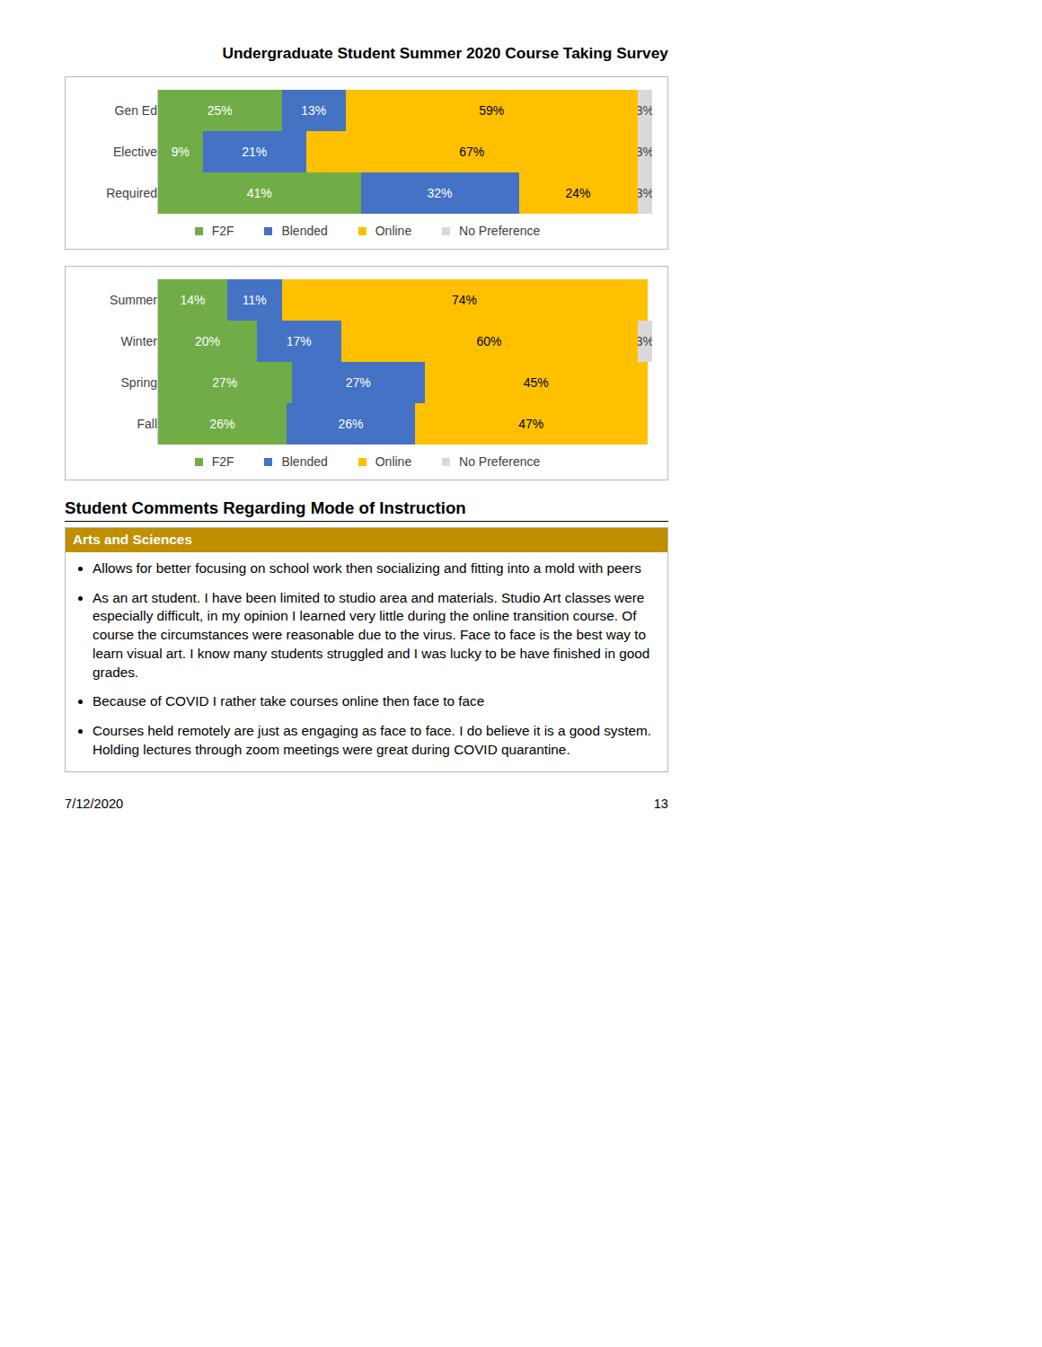Undergraduate Student Summer 2020 Course Taking Survey
| Gen Ed | 25% 13% 59% 3% |
| Elective | 9% 21% 67% 3% |
| Required | 41% 32% 24% 3% |
F2F Blended Online No Preference
| Summer | 14% 11% 74% |
| Winter | 20% 17% 60% 3% |
| Spring | 27% 27% 45% |
| Fall | 26% 26% 47% |
F2F Blended Online No Preference
Student Comments Regarding Mode of Instruction
Arts and Sciences
Allows for better focusing on school work then socializing and fitting into a mold with peers
As an art student. I have been limited to studio area and materials. Studio Art classes were especially difficult, in my opinion I learned very little during the online transition course. Of course the circumstances were reasonable due to the virus. Face to face is the best way to learn visual art. I know many students struggled and I was lucky to be have finished in good grades.
Because of COVID I rather take courses online then face to face
Courses held remotely are just as engaging as face to face. I do believe it is a good system. Holding lectures through zoom meetings were great during COVID quarantine.
7/12/2020
13